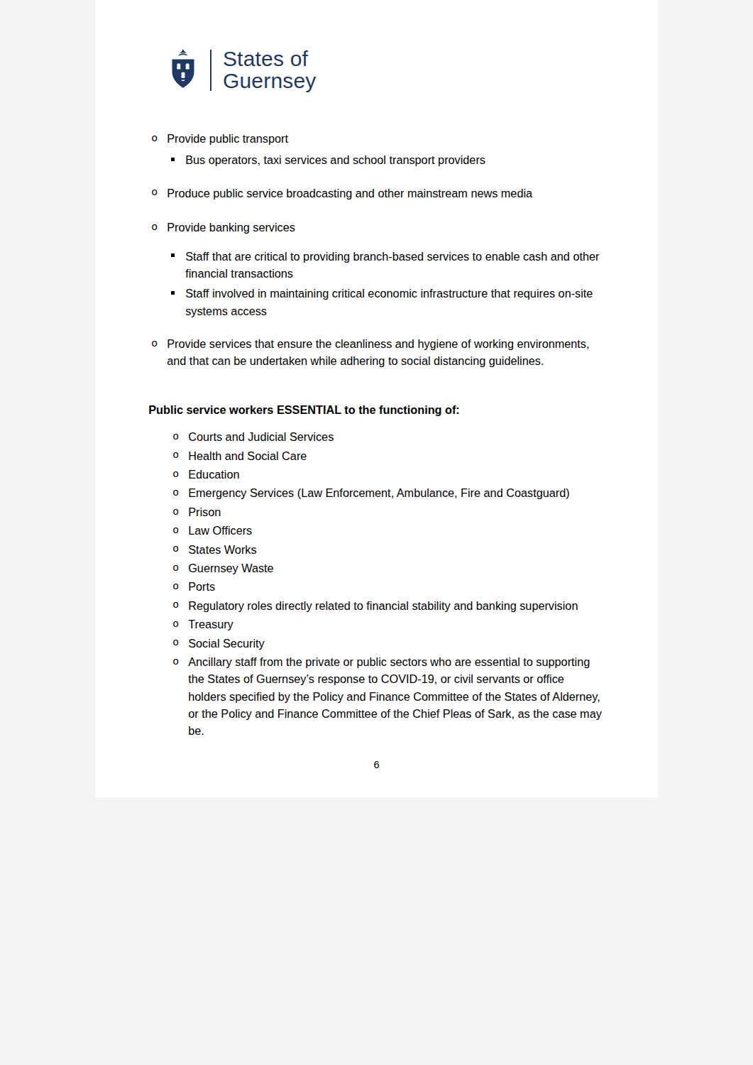States of Guernsey
Provide public transport
Bus operators, taxi services and school transport providers
Produce public service broadcasting and other mainstream news media
Provide banking services
Staff that are critical to providing branch-based services to enable cash and other financial transactions
Staff involved in maintaining critical economic infrastructure that requires on-site systems access
Provide services that ensure the cleanliness and hygiene of working environments, and that can be undertaken while adhering to social distancing guidelines.
Public service workers ESSENTIAL to the functioning of:
Courts and Judicial Services
Health and Social Care
Education
Emergency Services (Law Enforcement, Ambulance, Fire and Coastguard)
Prison
Law Officers
States Works
Guernsey Waste
Ports
Regulatory roles directly related to financial stability and banking supervision
Treasury
Social Security
Ancillary staff from the private or public sectors who are essential to supporting the States of Guernsey’s response to COVID-19, or civil servants or office holders specified by the Policy and Finance Committee of the States of Alderney, or the Policy and Finance Committee of the Chief Pleas of Sark, as the case may be.
6